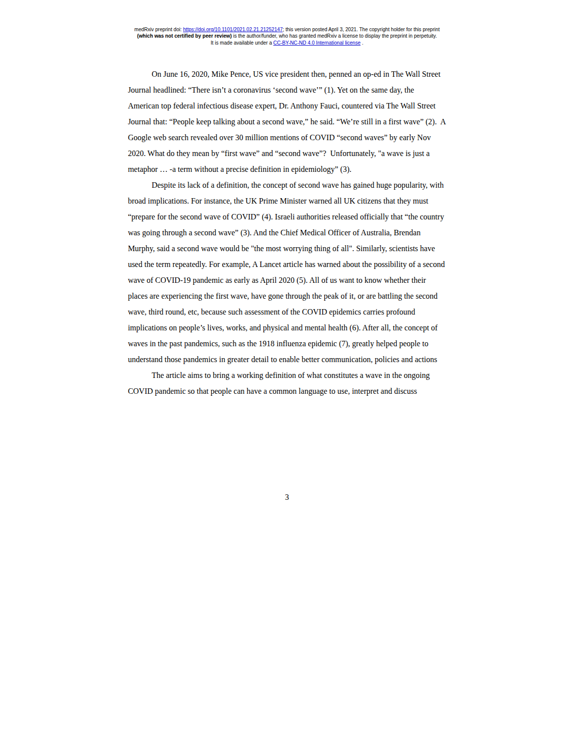medRxiv preprint doi: https://doi.org/10.1101/2021.02.21.21252147; this version posted April 3, 2021. The copyright holder for this preprint
(which was not certified by peer review) is the author/funder, who has granted medRxiv a license to display the preprint in perpetuity.
It is made available under a CC-BY-NC-ND 4.0 International license .
On June 16, 2020, Mike Pence, US vice president then, penned an op-ed in The Wall Street Journal headlined: “There isn’t a coronavirus ‘second wave’” (1). Yet on the same day, the American top federal infectious disease expert, Dr. Anthony Fauci, countered via The Wall Street Journal that: “People keep talking about a second wave,” he said. “We’re still in a first wave” (2). A Google web search revealed over 30 million mentions of COVID “second waves” by early Nov 2020. What do they mean by “first wave” and “second wave”? Unfortunately, "a wave is just a metaphor … -a term without a precise definition in epidemiology” (3).
Despite its lack of a definition, the concept of second wave has gained huge popularity, with broad implications. For instance, the UK Prime Minister warned all UK citizens that they must “prepare for the second wave of COVID” (4). Israeli authorities released officially that “the country was going through a second wave” (3). And the Chief Medical Officer of Australia, Brendan Murphy, said a second wave would be "the most worrying thing of all". Similarly, scientists have used the term repeatedly. For example, A Lancet article has warned about the possibility of a second wave of COVID-19 pandemic as early as April 2020 (5). All of us want to know whether their places are experiencing the first wave, have gone through the peak of it, or are battling the second wave, third round, etc, because such assessment of the COVID epidemics carries profound implications on people’s lives, works, and physical and mental health (6). After all, the concept of waves in the past pandemics, such as the 1918 influenza epidemic (7), greatly helped people to understand those pandemics in greater detail to enable better communication, policies and actions
The article aims to bring a working definition of what constitutes a wave in the ongoing COVID pandemic so that people can have a common language to use, interpret and discuss
3